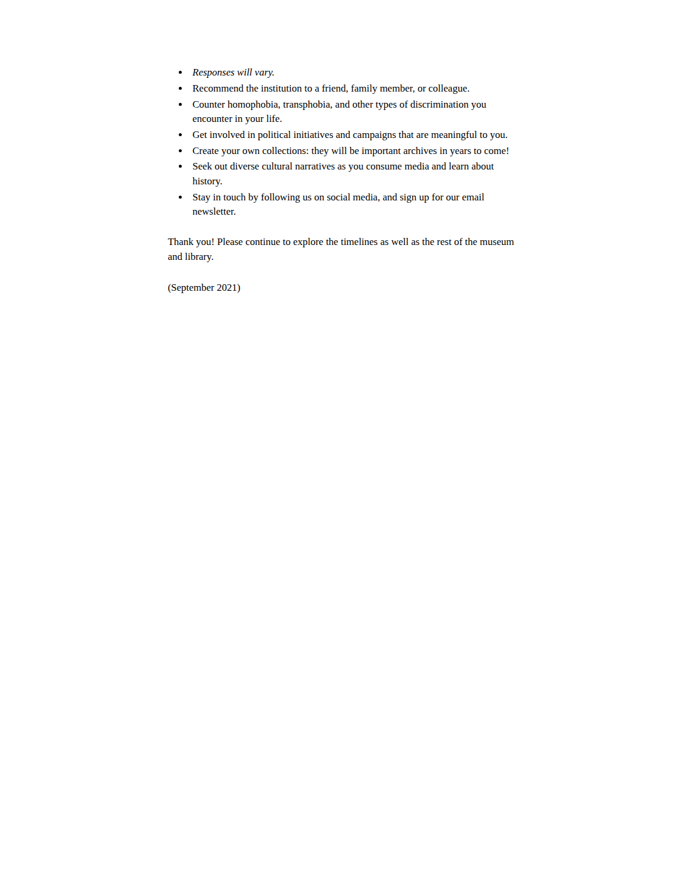Responses will vary.
Recommend the institution to a friend, family member, or colleague.
Counter homophobia, transphobia, and other types of discrimination you encounter in your life.
Get involved in political initiatives and campaigns that are meaningful to you.
Create your own collections: they will be important archives in years to come!
Seek out diverse cultural narratives as you consume media and learn about history.
Stay in touch by following us on social media, and sign up for our email newsletter.
Thank you! Please continue to explore the timelines as well as the rest of the museum and library.
(September 2021)